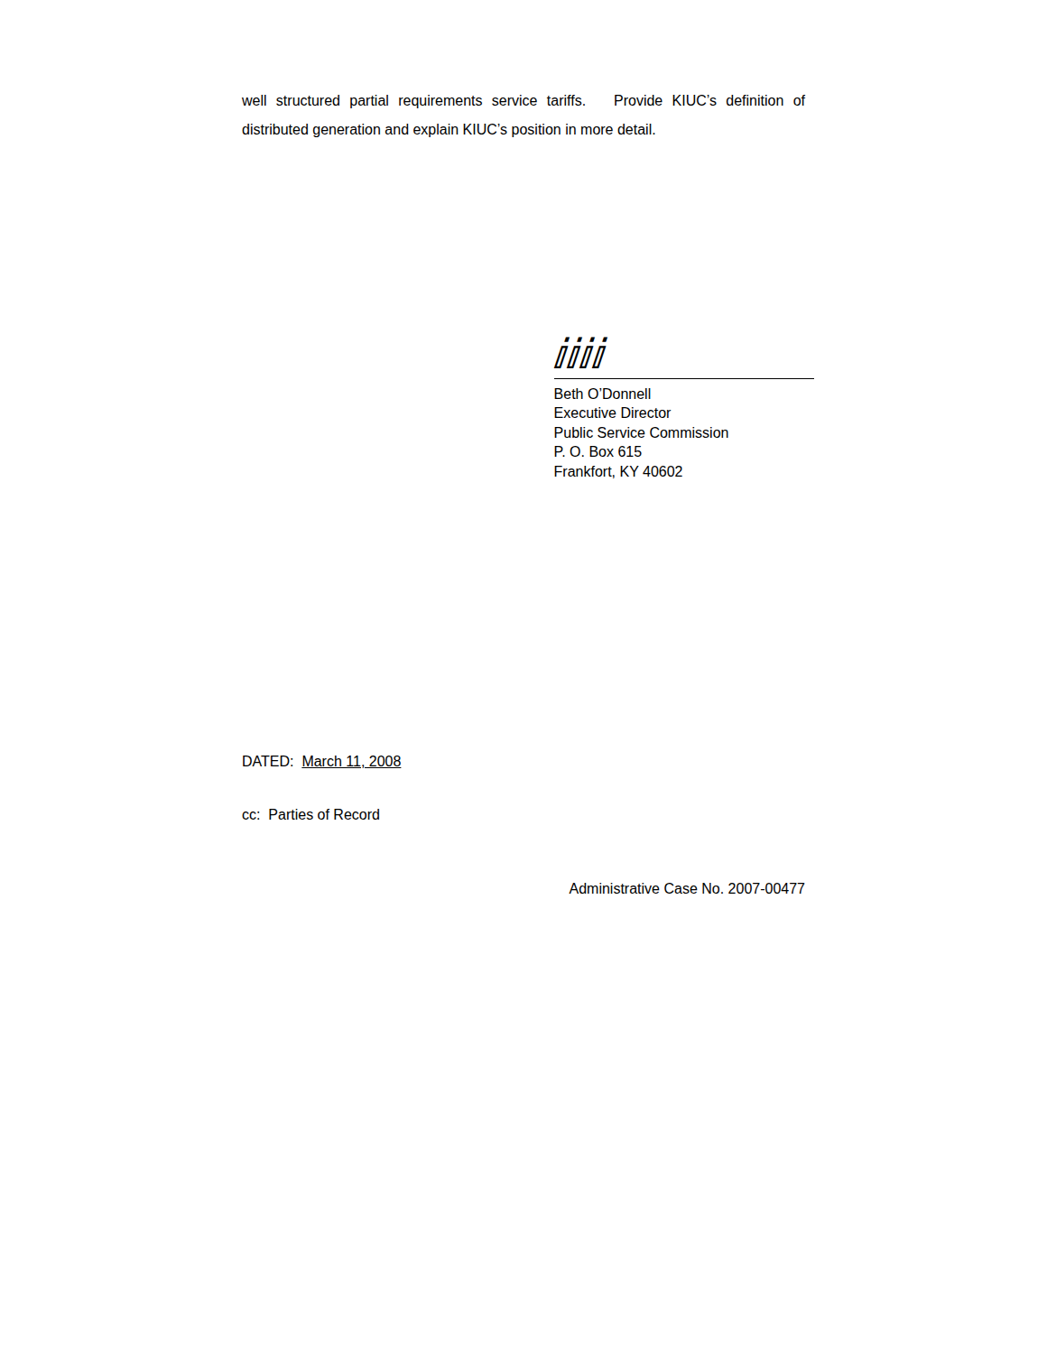well structured partial requirements service tariffs. Provide KIUC’s definition of distributed generation and explain KIUC’s position in more detail.
ⅈⅈⅈⅈ
Beth O’Donnell
Executive Director
Public Service Commission
P. O. Box 615
Frankfort, KY 40602
DATED: March 11, 2008
cc: Parties of Record
Administrative Case No. 2007-00477